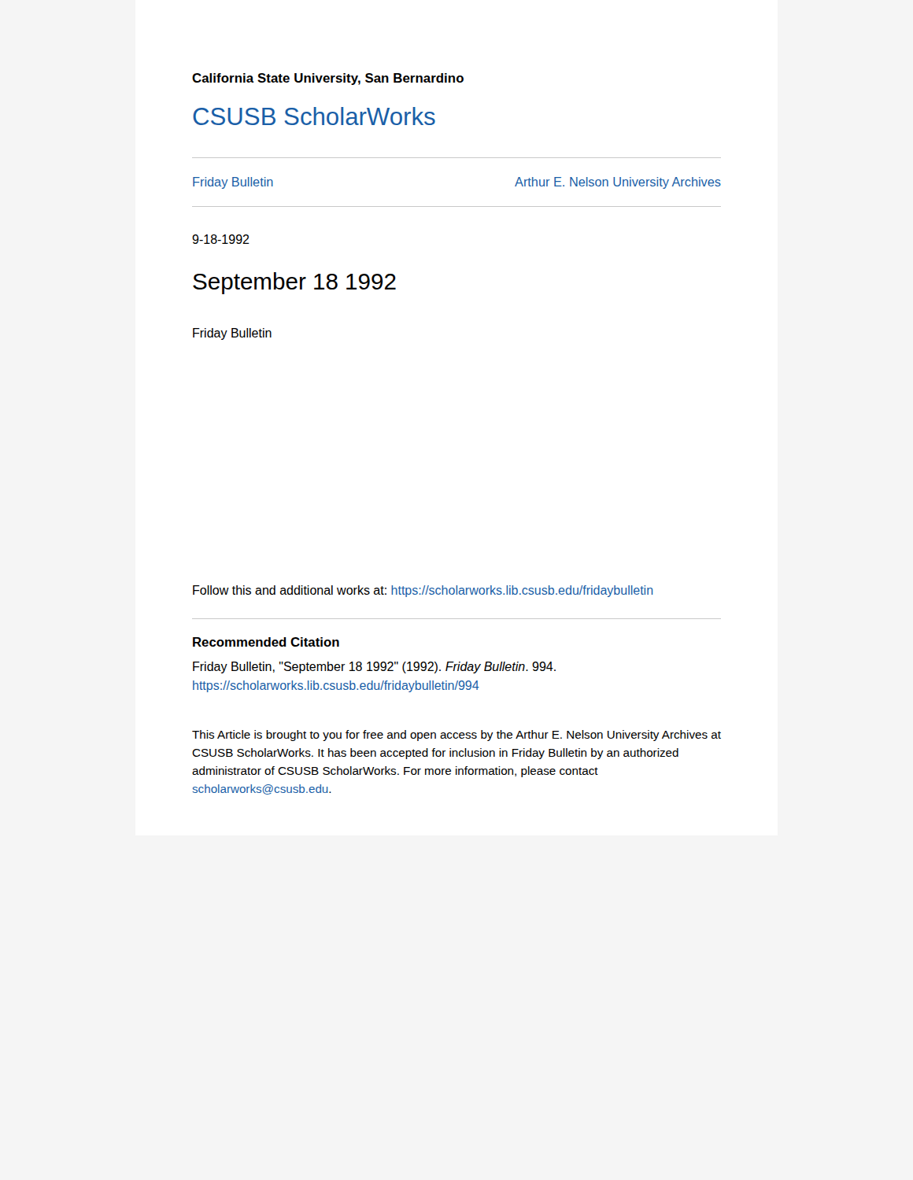California State University, San Bernardino
CSUSB ScholarWorks
Friday Bulletin
Arthur E. Nelson University Archives
9-18-1992
September 18 1992
Friday Bulletin
Follow this and additional works at: https://scholarworks.lib.csusb.edu/fridaybulletin
Recommended Citation
Friday Bulletin, "September 18 1992" (1992). Friday Bulletin. 994.
https://scholarworks.lib.csusb.edu/fridaybulletin/994
This Article is brought to you for free and open access by the Arthur E. Nelson University Archives at CSUSB ScholarWorks. It has been accepted for inclusion in Friday Bulletin by an authorized administrator of CSUSB ScholarWorks. For more information, please contact scholarworks@csusb.edu.